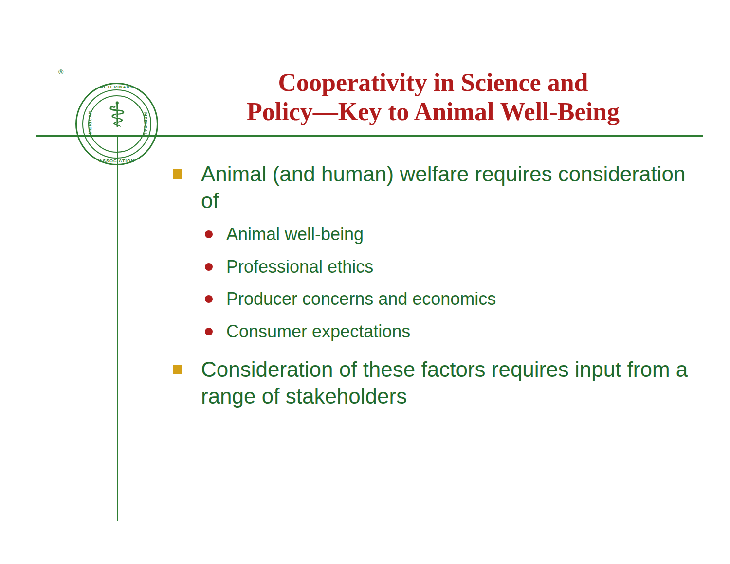Cooperativity in Science and
Policy—Key to Animal Well-Being
⚕
VETERINARY ASSOCIATION AMERICAN MEDICAL
®
Animal (and human) welfare requires consideration of
Animal well-being
Professional ethics
Producer concerns and economics
Consumer expectations
Consideration of these factors requires input from a range of stakeholders